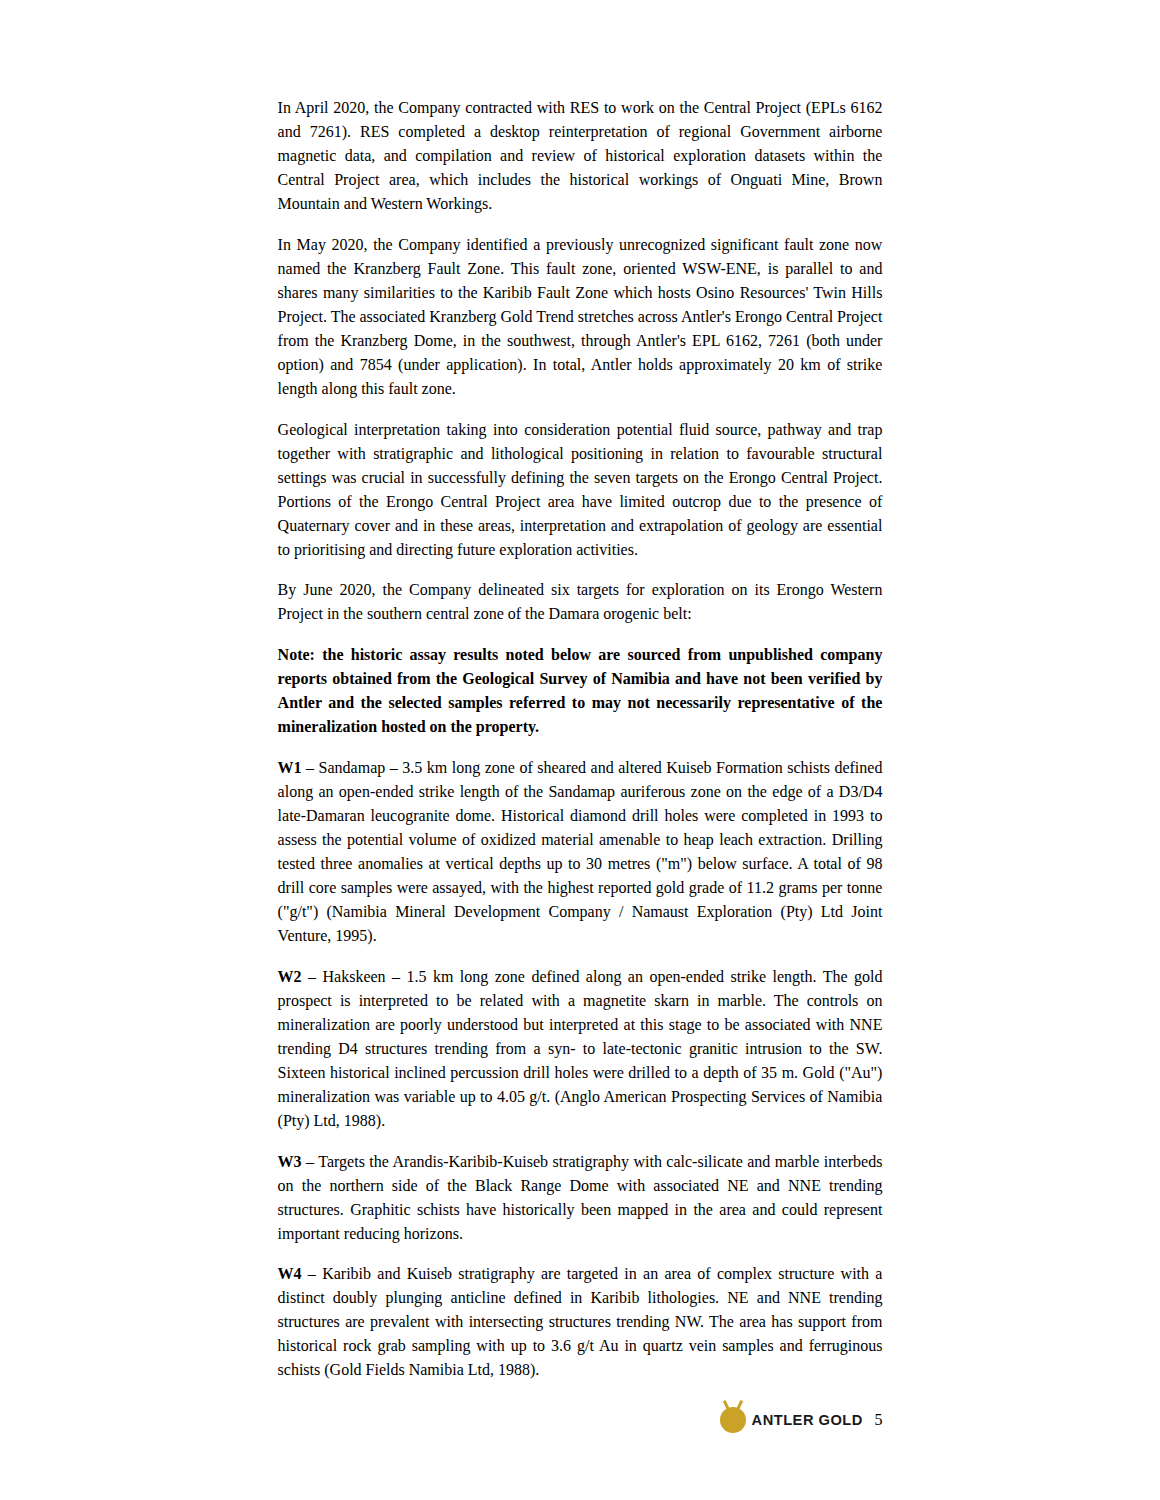In April 2020, the Company contracted with RES to work on the Central Project (EPLs 6162 and 7261). RES completed a desktop reinterpretation of regional Government airborne magnetic data, and compilation and review of historical exploration datasets within the Central Project area, which includes the historical workings of Onguati Mine, Brown Mountain and Western Workings.
In May 2020, the Company identified a previously unrecognized significant fault zone now named the Kranzberg Fault Zone. This fault zone, oriented WSW-ENE, is parallel to and shares many similarities to the Karibib Fault Zone which hosts Osino Resources' Twin Hills Project. The associated Kranzberg Gold Trend stretches across Antler's Erongo Central Project from the Kranzberg Dome, in the southwest, through Antler's EPL 6162, 7261 (both under option) and 7854 (under application). In total, Antler holds approximately 20 km of strike length along this fault zone.
Geological interpretation taking into consideration potential fluid source, pathway and trap together with stratigraphic and lithological positioning in relation to favourable structural settings was crucial in successfully defining the seven targets on the Erongo Central Project. Portions of the Erongo Central Project area have limited outcrop due to the presence of Quaternary cover and in these areas, interpretation and extrapolation of geology are essential to prioritising and directing future exploration activities.
By June 2020, the Company delineated six targets for exploration on its Erongo Western Project in the southern central zone of the Damara orogenic belt:
Note: the historic assay results noted below are sourced from unpublished company reports obtained from the Geological Survey of Namibia and have not been verified by Antler and the selected samples referred to may not necessarily representative of the mineralization hosted on the property.
W1 – Sandamap – 3.5 km long zone of sheared and altered Kuiseb Formation schists defined along an open-ended strike length of the Sandamap auriferous zone on the edge of a D3/D4 late-Damaran leucogranite dome. Historical diamond drill holes were completed in 1993 to assess the potential volume of oxidized material amenable to heap leach extraction. Drilling tested three anomalies at vertical depths up to 30 metres ("m") below surface. A total of 98 drill core samples were assayed, with the highest reported gold grade of 11.2 grams per tonne ("g/t") (Namibia Mineral Development Company / Namaust Exploration (Pty) Ltd Joint Venture, 1995).
W2 – Hakskeen – 1.5 km long zone defined along an open-ended strike length. The gold prospect is interpreted to be related with a magnetite skarn in marble. The controls on mineralization are poorly understood but interpreted at this stage to be associated with NNE trending D4 structures trending from a syn- to late-tectonic granitic intrusion to the SW. Sixteen historical inclined percussion drill holes were drilled to a depth of 35 m. Gold ("Au") mineralization was variable up to 4.05 g/t. (Anglo American Prospecting Services of Namibia (Pty) Ltd, 1988).
W3 – Targets the Arandis-Karibib-Kuiseb stratigraphy with calc-silicate and marble interbeds on the northern side of the Black Range Dome with associated NE and NNE trending structures. Graphitic schists have historically been mapped in the area and could represent important reducing horizons.
W4 – Karibib and Kuiseb stratigraphy are targeted in an area of complex structure with a distinct doubly plunging anticline defined in Karibib lithologies. NE and NNE trending structures are prevalent with intersecting structures trending NW. The area has support from historical rock grab sampling with up to 3.6 g/t Au in quartz vein samples and ferruginous schists (Gold Fields Namibia Ltd, 1988).
ANTLER GOLD
5